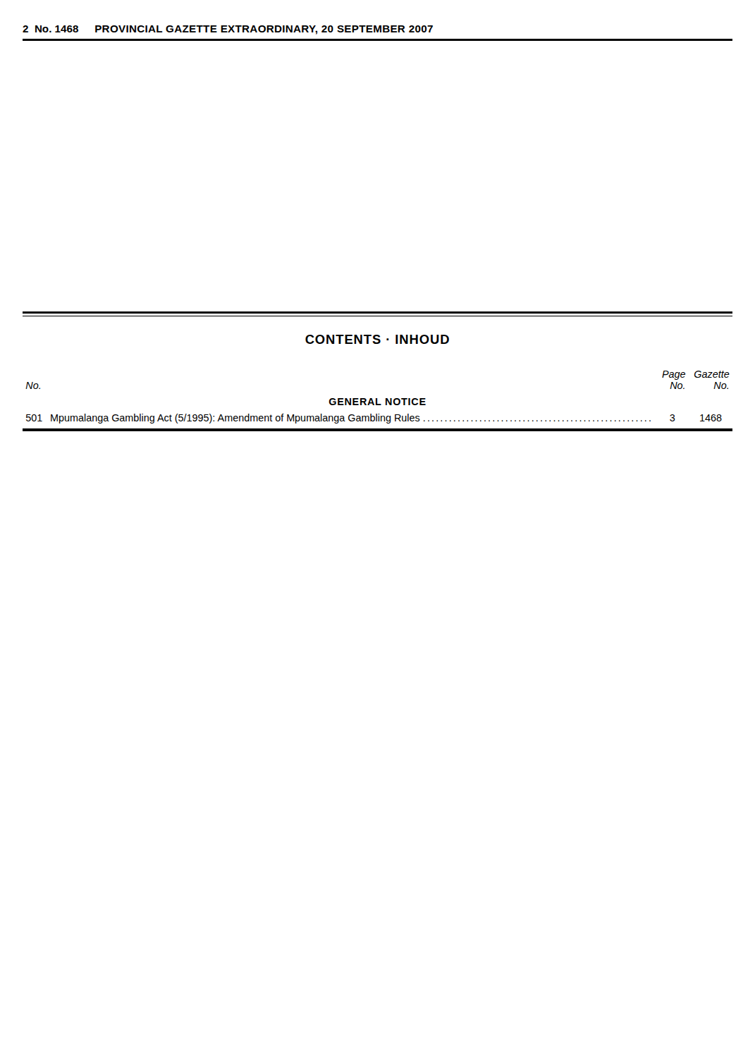2 No. 1468 PROVINCIAL GAZETTE EXTRAORDINARY, 20 SEPTEMBER 2007
CONTENTS · INHOUD
| No. | | Page No. | Gazette No. |
| --- | --- | --- | --- |
| GENERAL NOTICE |
| 501 | Mpumalanga Gambling Act (5/1995): Amendment of Mpumalanga Gambling Rules ..................................................... | 3 | 1468 |